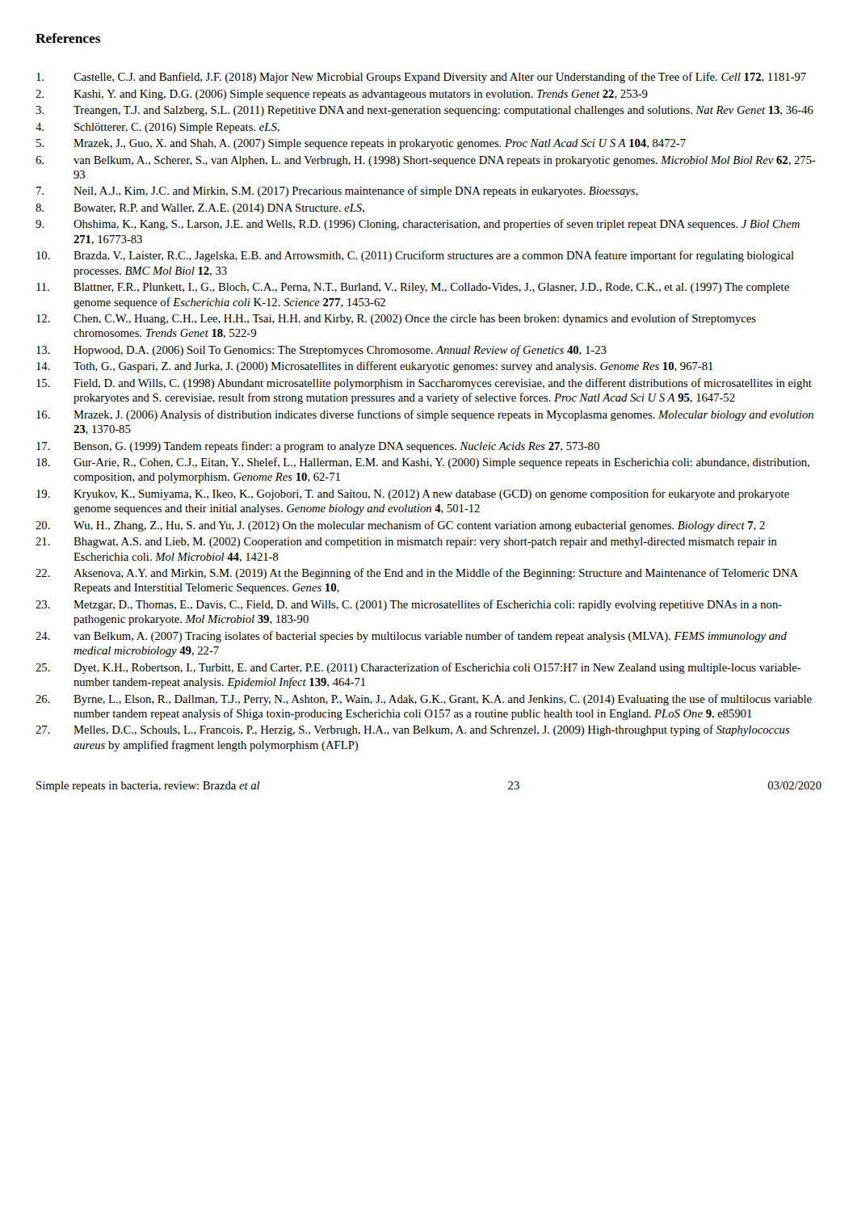References
1. Castelle, C.J. and Banfield, J.F. (2018) Major New Microbial Groups Expand Diversity and Alter our Understanding of the Tree of Life. Cell 172, 1181-97
2. Kashi, Y. and King, D.G. (2006) Simple sequence repeats as advantageous mutators in evolution. Trends Genet 22, 253-9
3. Treangen, T.J. and Salzberg, S.L. (2011) Repetitive DNA and next-generation sequencing: computational challenges and solutions. Nat Rev Genet 13, 36-46
4. Schlötterer, C. (2016) Simple Repeats. eLS,
5. Mrazek, J., Guo, X. and Shah, A. (2007) Simple sequence repeats in prokaryotic genomes. Proc Natl Acad Sci U S A 104, 8472-7
6. van Belkum, A., Scherer, S., van Alphen, L. and Verbrugh, H. (1998) Short-sequence DNA repeats in prokaryotic genomes. Microbiol Mol Biol Rev 62, 275-93
7. Neil, A.J., Kim, J.C. and Mirkin, S.M. (2017) Precarious maintenance of simple DNA repeats in eukaryotes. Bioessays,
8. Bowater, R.P. and Waller, Z.A.E. (2014) DNA Structure. eLS,
9. Ohshima, K., Kang, S., Larson, J.E. and Wells, R.D. (1996) Cloning, characterisation, and properties of seven triplet repeat DNA sequences. J Biol Chem 271, 16773-83
10. Brazda, V., Laister, R.C., Jagelska, E.B. and Arrowsmith, C. (2011) Cruciform structures are a common DNA feature important for regulating biological processes. BMC Mol Biol 12, 33
11. Blattner, F.R., Plunkett, I., G., Bloch, C.A., Perna, N.T., Burland, V., Riley, M., Collado-Vides, J., Glasner, J.D., Rode, C.K., et al. (1997) The complete genome sequence of Escherichia coli K-12. Science 277, 1453-62
12. Chen, C.W., Huang, C.H., Lee, H.H., Tsai, H.H. and Kirby, R. (2002) Once the circle has been broken: dynamics and evolution of Streptomyces chromosomes. Trends Genet 18, 522-9
13. Hopwood, D.A. (2006) Soil To Genomics: The Streptomyces Chromosome. Annual Review of Genetics 40, 1-23
14. Toth, G., Gaspari, Z. and Jurka, J. (2000) Microsatellites in different eukaryotic genomes: survey and analysis. Genome Res 10, 967-81
15. Field, D. and Wills, C. (1998) Abundant microsatellite polymorphism in Saccharomyces cerevisiae, and the different distributions of microsatellites in eight prokaryotes and S. cerevisiae, result from strong mutation pressures and a variety of selective forces. Proc Natl Acad Sci U S A 95, 1647-52
16. Mrazek, J. (2006) Analysis of distribution indicates diverse functions of simple sequence repeats in Mycoplasma genomes. Molecular biology and evolution 23, 1370-85
17. Benson, G. (1999) Tandem repeats finder: a program to analyze DNA sequences. Nucleic Acids Res 27, 573-80
18. Gur-Arie, R., Cohen, C.J., Eitan, Y., Shelef, L., Hallerman, E.M. and Kashi, Y. (2000) Simple sequence repeats in Escherichia coli: abundance, distribution, composition, and polymorphism. Genome Res 10, 62-71
19. Kryukov, K., Sumiyama, K., Ikeo, K., Gojobori, T. and Saitou, N. (2012) A new database (GCD) on genome composition for eukaryote and prokaryote genome sequences and their initial analyses. Genome biology and evolution 4, 501-12
20. Wu, H., Zhang, Z., Hu, S. and Yu, J. (2012) On the molecular mechanism of GC content variation among eubacterial genomes. Biology direct 7, 2
21. Bhagwat, A.S. and Lieb, M. (2002) Cooperation and competition in mismatch repair: very short-patch repair and methyl-directed mismatch repair in Escherichia coli. Mol Microbiol 44, 1421-8
22. Aksenova, A.Y. and Mirkin, S.M. (2019) At the Beginning of the End and in the Middle of the Beginning: Structure and Maintenance of Telomeric DNA Repeats and Interstitial Telomeric Sequences. Genes 10,
23. Metzgar, D., Thomas, E., Davis, C., Field, D. and Wills, C. (2001) The microsatellites of Escherichia coli: rapidly evolving repetitive DNAs in a non-pathogenic prokaryote. Mol Microbiol 39, 183-90
24. van Belkum, A. (2007) Tracing isolates of bacterial species by multilocus variable number of tandem repeat analysis (MLVA). FEMS immunology and medical microbiology 49, 22-7
25. Dyet, K.H., Robertson, I., Turbitt, E. and Carter, P.E. (2011) Characterization of Escherichia coli O157:H7 in New Zealand using multiple-locus variable-number tandem-repeat analysis. Epidemiol Infect 139, 464-71
26. Byrne, L., Elson, R., Dallman, T.J., Perry, N., Ashton, P., Wain, J., Adak, G.K., Grant, K.A. and Jenkins, C. (2014) Evaluating the use of multilocus variable number tandem repeat analysis of Shiga toxin-producing Escherichia coli O157 as a routine public health tool in England. PLoS One 9, e85901
27. Melles, D.C., Schouls, L., Francois, P., Herzig, S., Verbrugh, H.A., van Belkum, A. and Schrenzel, J. (2009) High-throughput typing of Staphylococcus aureus by amplified fragment length polymorphism (AFLP)
Simple repeats in bacteria, review: Brazda et al
23
03/02/2020